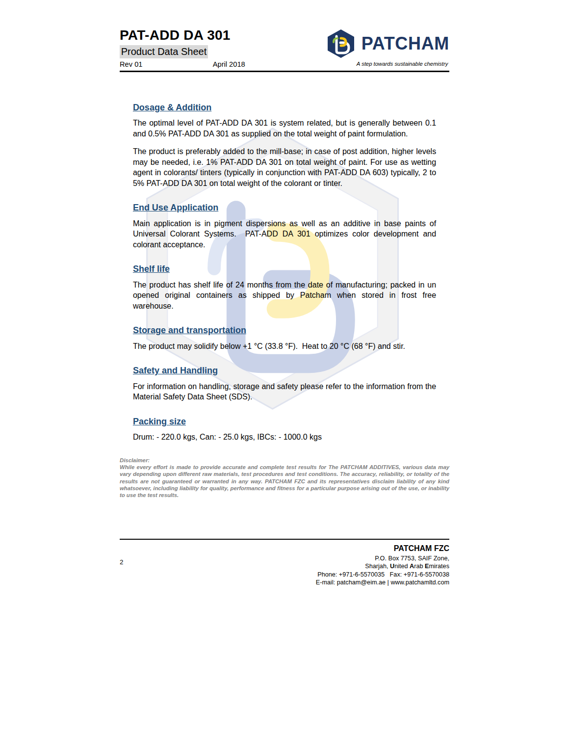PAT-ADD DA 301
Product Data Sheet
Rev 01 April 2018
PATCHAM
A step towards sustainable chemistry
Dosage & Addition
The optimal level of PAT-ADD DA 301 is system related, but is generally between 0.1 and 0.5% PAT-ADD DA 301 as supplied on the total weight of paint formulation.
The product is preferably added to the mill-base; in case of post addition, higher levels may be needed, i.e. 1% PAT-ADD DA 301 on total weight of paint. For use as wetting agent in colorants/ tinters (typically in conjunction with PAT-ADD DA 603) typically, 2 to 5% PAT-ADD DA 301 on total weight of the colorant or tinter.
End Use Application
Main application is in pigment dispersions as well as an additive in base paints of Universal Colorant Systems. PAT-ADD DA 301 optimizes color development and colorant acceptance.
Shelf life
The product has shelf life of 24 months from the date of manufacturing; packed in un opened original containers as shipped by Patcham when stored in frost free warehouse.
Storage and transportation
The product may solidify below +1 °C (33.8 °F). Heat to 20 °C (68 °F) and stir.
Safety and Handling
For information on handling, storage and safety please refer to the information from the Material Safety Data Sheet (SDS).
Packing size
Drum: - 220.0 kgs, Can: - 25.0 kgs, IBCs: - 1000.0 kgs
Disclaimer:
While every effort is made to provide accurate and complete test results for The PATCHAM ADDITIVES, various data may vary depending upon different raw materials, test procedures and test conditions. The accuracy, reliability, or totality of the results are not guaranteed or warranted in any way. PATCHAM FZC and its representatives disclaim liability of any kind whatsoever, including liability for quality, performance and fitness for a particular purpose arising out of the use, or inability to use the test results.
2
PATCHAM FZC
P.O. Box 7753, SAIF Zone,
Sharjah, United Arab Emirates
Phone: +971-6-5570035 Fax: +971-6-5570038
E-mail: patcham@eim.ae | www.patchamltd.com